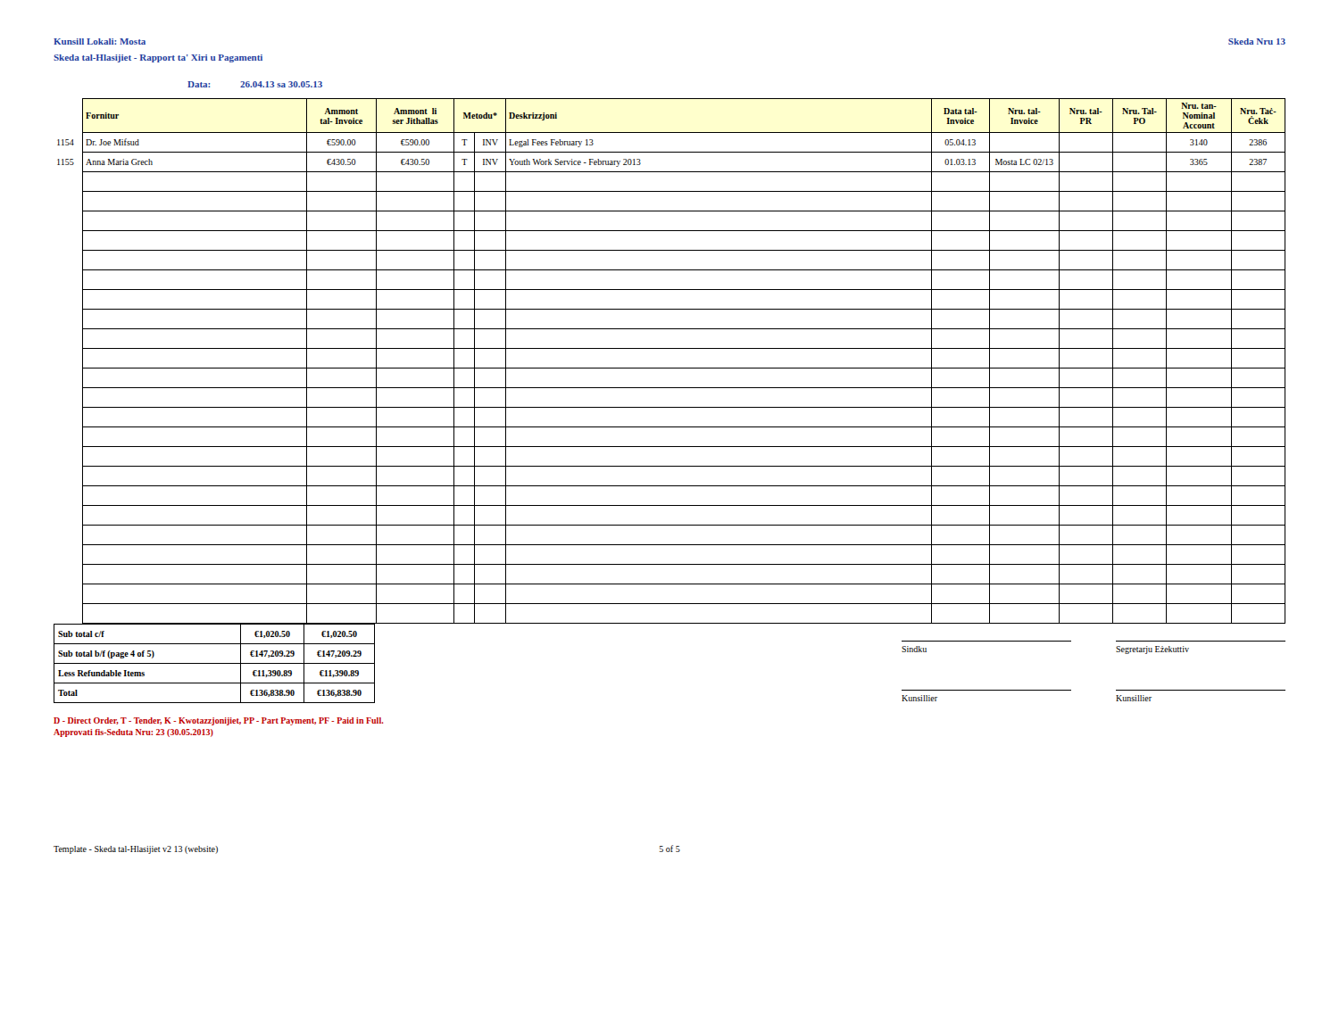Kunsill Lokali: Mosta
Skeda tal-Hlasijiet - Rapport ta' Xiri u Pagamenti
Skeda Nru 13
Data: 26.04.13 sa 30.05.13
| | Fornitur | Ammont tal- Invoice | Ammont li ser Jithallas | Metodu* | Deskrizzjoni | Data tal- Invoice | Nru. tal- Invoice | Nru. tal- PR | Nru. Tal- PO | Nru. tan- Nominal Account | Nru. Taċ- Ċekk |
| --- | --- | --- | --- | --- | --- | --- | --- | --- | --- | --- | --- |
| 1154 | Dr. Joe Mifsud | €590.00 | €590.00 | T | INV | Legal Fees February 13 | 05.04.13 | | | | 3140 | 2386 |
| 1155 | Anna Maria Grech | €430.50 | €430.50 | T | INV | Youth Work Service - February 2013 | 01.03.13 | Mosta LC 02/13 | | | 3365 | 2387 |
| Sub total c/f | €1,020.50 | €1,020.50 |
| Sub total b/f (page 4 of 5) | €147,209.29 | €147,209.29 |
| Less Refundable Items | €11,390.89 | €11,390.89 |
| Total | €136,838.90 | €136,838.90 |
Sindku
Segretarju Eżekuttiv
Kunsillier
Kunsillier
D - Direct Order, T - Tender, K - Kwotazzjonijiet, PP - Part Payment, PF - Paid in Full.
Approvati fis-Seduta Nru: 23 (30.05.2013)
Template - Skeda tal-Hlasijiet v2 13 (website)
5 of 5